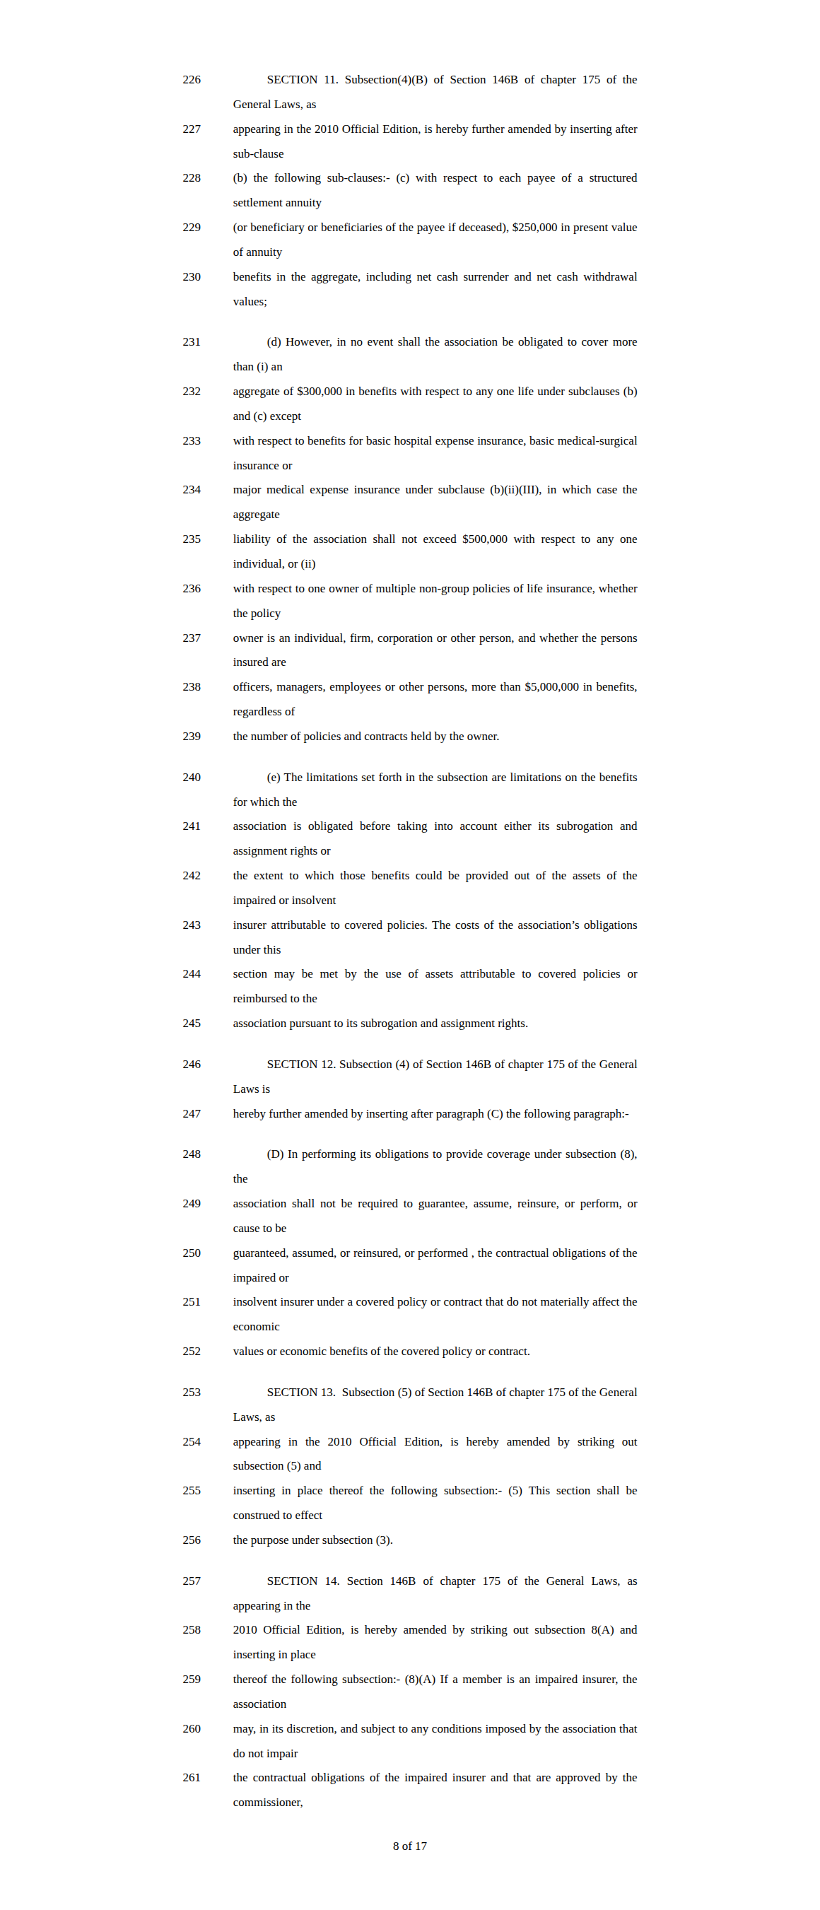226 SECTION 11. Subsection(4)(B) of Section 146B of chapter 175 of the General Laws, as
227 appearing in the 2010 Official Edition, is hereby further amended by inserting after sub-clause
228(b) the following sub-clauses:- (c) with respect to each payee of a structured settlement annuity
229(or beneficiary or beneficiaries of the payee if deceased), $250,000 in present value of annuity
230 benefits in the aggregate, including net cash surrender and net cash withdrawal values;
231(d) However, in no event shall the association be obligated to cover more than (i) an
232 aggregate of $300,000 in benefits with respect to any one life under subclauses (b) and (c) except
233 with respect to benefits for basic hospital expense insurance, basic medical-surgical insurance or
234 major medical expense insurance under subclause (b)(ii)(III), in which case the aggregate
235 liability of the association shall not exceed $500,000 with respect to any one individual, or (ii)
236 with respect to one owner of multiple non-group policies of life insurance, whether the policy
237 owner is an individual, firm, corporation or other person, and whether the persons insured are
238 officers, managers, employees or other persons, more than $5,000,000 in benefits, regardless of
239 the number of policies and contracts held by the owner.
240(e) The limitations set forth in the subsection are limitations on the benefits for which the
241 association is obligated before taking into account either its subrogation and assignment rights or
242 the extent to which those benefits could be provided out of the assets of the impaired or insolvent
243 insurer attributable to covered policies. The costs of the association’s obligations under this
244 section may be met by the use of assets attributable to covered policies or reimbursed to the
245 association pursuant to its subrogation and assignment rights.
246 SECTION 12. Subsection (4) of Section 146B of chapter 175 of the General Laws is
247 hereby further amended by inserting after paragraph (C) the following paragraph:-
248(D) In performing its obligations to provide coverage under subsection (8), the
249 association shall not be required to guarantee, assume, reinsure, or perform, or cause to be
250 guaranteed, assumed, or reinsured, or performed , the contractual obligations of the impaired or
251 insolvent insurer under a covered policy or contract that do not materially affect the economic
252 values or economic benefits of the covered policy or contract.
253 SECTION 13. Subsection (5) of Section 146B of chapter 175 of the General Laws, as
254 appearing in the 2010 Official Edition, is hereby amended by striking out subsection (5) and
255 inserting in place thereof the following subsection:- (5) This section shall be construed to effect
256 the purpose under subsection (3).
257 SECTION 14. Section 146B of chapter 175 of the General Laws, as appearing in the
2582010 Official Edition, is hereby amended by striking out subsection 8(A) and inserting in place
259 thereof the following subsection:- (8)(A) If a member is an impaired insurer, the association
260 may, in its discretion, and subject to any conditions imposed by the association that do not impair
261 the contractual obligations of the impaired insurer and that are approved by the commissioner,
8 of 17